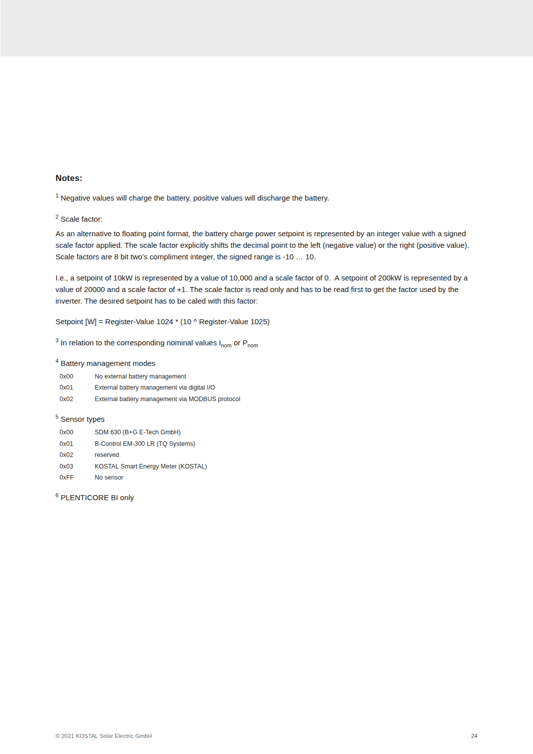Notes:
1 Negative values will charge the battery, positive values will discharge the battery.
2 Scale factor:
As an alternative to floating point format, the battery charge power setpoint is represented by an integer value with a signed scale factor applied. The scale factor explicitly shifts the decimal point to the left (negative value) or the right (positive value). Scale factors are 8 bit two’s compliment integer, the signed range is -10 … 10.
I.e., a setpoint of 10kW is represented by a value of 10,000 and a scale factor of 0. A setpoint of 200kW is represented by a value of 20000 and a scale factor of +1. The scale factor is read only and has to be read first to get the factor used by the inverter. The desired setpoint has to be caled with this factor:
Setpoint [W] = Register-Value 1024 * (10 ^ Register-Value 1025)
3 In relation to the corresponding nominal values Inom or Pnom
4 Battery management modes
0x00 No external battery management
0x01 External battery management via digital I/O
0x02 External battery management via MODBUS protocol
5 Sensor types
0x00 SDM 630 (B+G E-Tech GmbH)
0x01 B-Control EM-300 LR (TQ Systems)
0x02 reserved
0x03 KOSTAL Smart Energy Meter (KOSTAL)
0xFF No sensor
6 PLENTICORE BI only
© 2021 KOSTAL Solar Electric GmbH 24